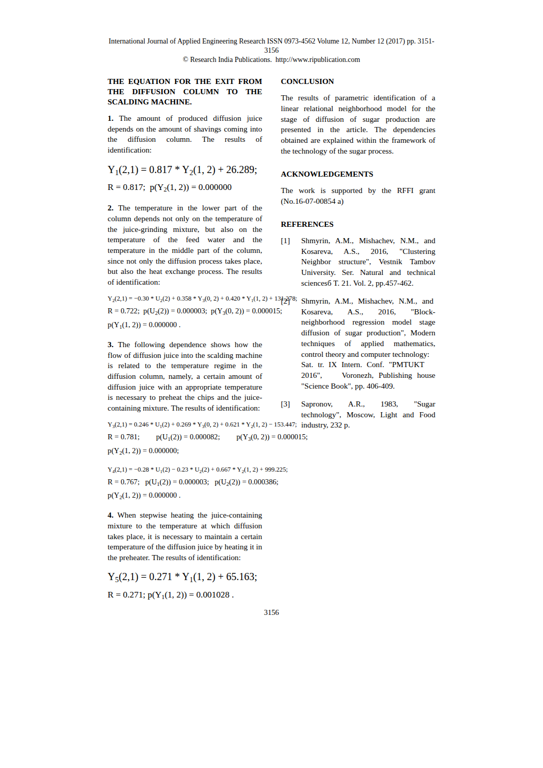International Journal of Applied Engineering Research ISSN 0973-4562 Volume 12, Number 12 (2017) pp. 3151-3156
© Research India Publications. http://www.ripublication.com
THE EQUATION FOR THE EXIT FROM THE DIFFUSION COLUMN TO THE SCALDING MACHINE.
1. The amount of produced diffusion juice depends on the amount of shavings coming into the diffusion column. The results of identification:
Y1(2,1) = 0.817 * Y2(1, 2) + 26.289;
R = 0.817; p(Y2(1, 2)) = 0.000000
2. The temperature in the lower part of the column depends not only on the temperature of the juice-grinding mixture, but also on the temperature of the feed water and the temperature in the middle part of the column, since not only the diffusion process takes place, but also the heat exchange process. The results of identification:
Y2(2,1) = −0.30 * U2(2) + 0.358 * Y3(0, 2) + 0.420 * Y1(1, 2) + 131.278;
R = 0.722; p(U2(2)) = 0.000003; p(Y3(0, 2)) = 0.000015;
p(Y1(1, 2)) = 0.000000 .
3. The following dependence shows how the flow of diffusion juice into the scalding machine is related to the temperature regime in the diffusion column, namely, a certain amount of diffusion juice with an appropriate temperature is necessary to preheat the chips and the juice-containing mixture. The results of identification:
Y3(2,1) = 0.246 * U1(2) + 0.269 * Y3(0, 2) + 0.621 * Y2(1, 2) − 153.447;
R = 0.781; p(U1(2)) = 0.000082; p(Y3(0, 2)) = 0.000015;
p(Y2(1, 2)) = 0.000000;
Y4(2,1) = −0.28 * U1(2) − 0.23 * U2(2) + 0.667 * Y2(1, 2) + 999.225;
R = 0.767; p(U1(2)) = 0.000003; p(U2(2)) = 0.000386;
p(Y2(1, 2)) = 0.000000 .
4. When stepwise heating the juice-containing mixture to the temperature at which diffusion takes place, it is necessary to maintain a certain temperature of the diffusion juice by heating it in the preheater. The results of identification:
Y5(2,1) = 0.271 * Y1(1, 2) + 65.163;
R = 0.271; p(Y1(1, 2)) = 0.001028 .
CONCLUSION
The results of parametric identification of a linear relational neighborhood model for the stage of diffusion of sugar production are presented in the article. The dependencies obtained are explained within the framework of the technology of the sugar process.
ACKNOWLEDGEMENTS
The work is supported by the RFFI grant (No.16-07-00854 a)
REFERENCES
[1] Shmyrin, A.M., Mishachev, N.M., and Kosareva, A.S., 2016, "Clustering Neighbor structure", Vestnik Tambov University. Ser. Natural and technical sciencesб T. 21. Vol. 2, pp.457-462.
[2] Shmyrin, A.M., Mishachev, N.M., and Kosareva, A.S., 2016, "Block-neighborhood regression model stage diffusion of sugar production", Modern techniques of applied mathematics, control theory and computer technology: Sat. tr. IX Intern. Conf. "PMTUKT 2016", Voronezh, Publishing house "Science Book", pp. 406-409.
[3] Sapronov, A.R., 1983, "Sugar technology", Moscow, Light and Food industry, 232 p.
3156